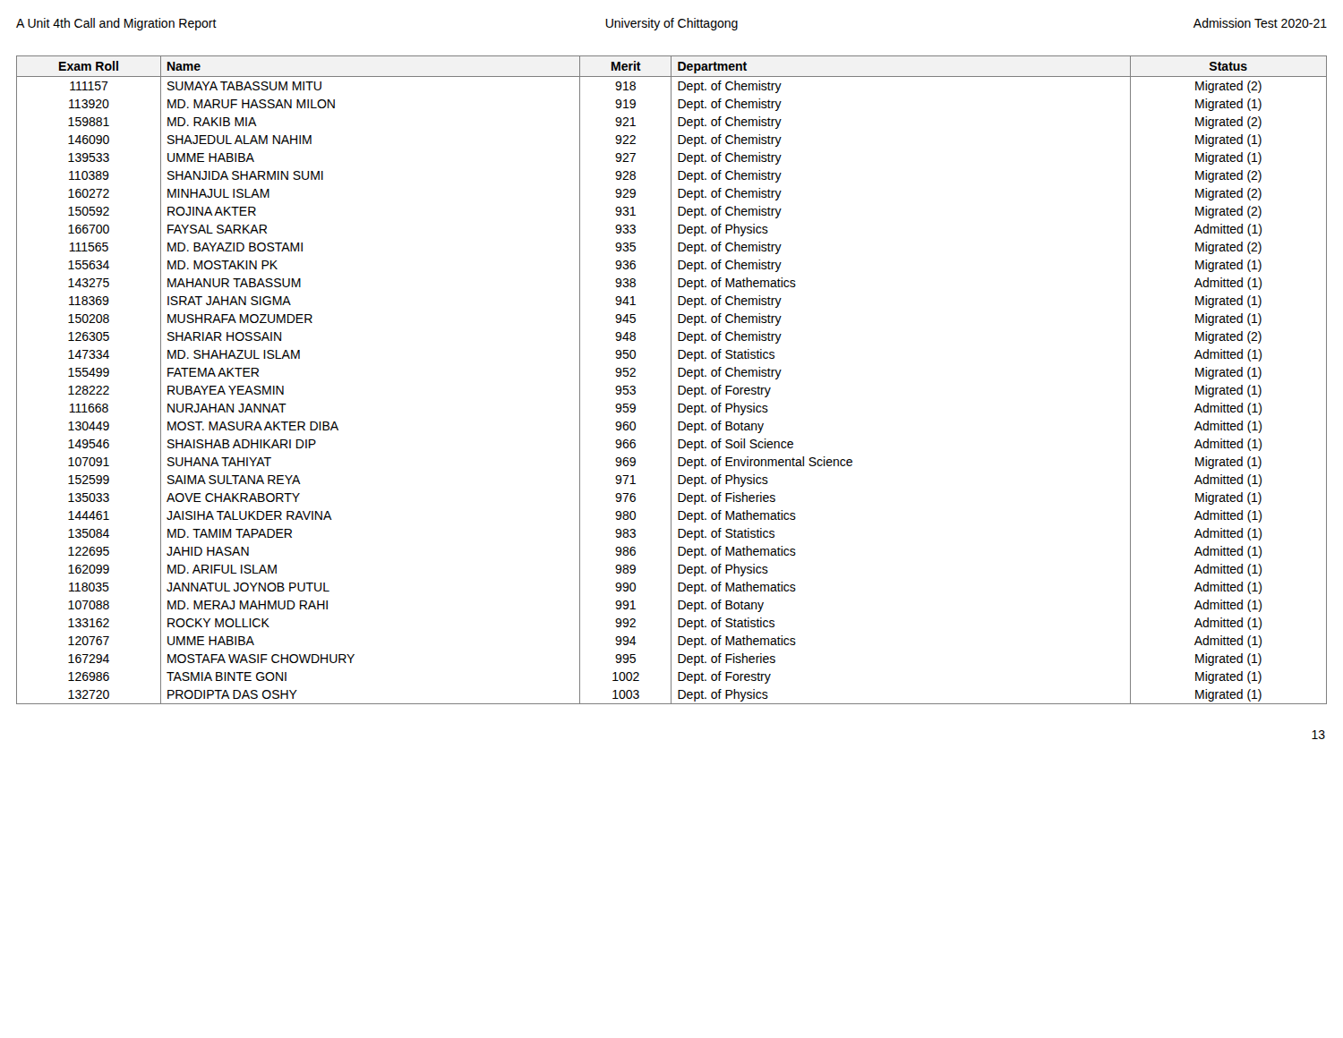A Unit 4th Call and Migration Report
University of Chittagong
Admission Test 2020-21
| Exam Roll | Name | Merit | Department | Status |
| --- | --- | --- | --- | --- |
| 111157 | SUMAYA TABASSUM MITU | 918 | Dept. of Chemistry | Migrated (2) |
| 113920 | MD. MARUF HASSAN MILON | 919 | Dept. of Chemistry | Migrated (1) |
| 159881 | MD. RAKIB MIA | 921 | Dept. of Chemistry | Migrated (2) |
| 146090 | SHAJEDUL ALAM NAHIM | 922 | Dept. of Chemistry | Migrated (1) |
| 139533 | UMME HABIBA | 927 | Dept. of Chemistry | Migrated (1) |
| 110389 | SHANJIDA SHARMIN SUMI | 928 | Dept. of Chemistry | Migrated (2) |
| 160272 | MINHAJUL ISLAM | 929 | Dept. of Chemistry | Migrated (2) |
| 150592 | ROJINA AKTER | 931 | Dept. of Chemistry | Migrated (2) |
| 166700 | FAYSAL SARKAR | 933 | Dept. of Physics | Admitted (1) |
| 111565 | MD. BAYAZID BOSTAMI | 935 | Dept. of Chemistry | Migrated (2) |
| 155634 | MD. MOSTAKIN PK | 936 | Dept. of Chemistry | Migrated (1) |
| 143275 | MAHANUR TABASSUM | 938 | Dept. of Mathematics | Admitted (1) |
| 118369 | ISRAT JAHAN SIGMA | 941 | Dept. of Chemistry | Migrated (1) |
| 150208 | MUSHRAFA MOZUMDER | 945 | Dept. of Chemistry | Migrated (1) |
| 126305 | SHARIAR HOSSAIN | 948 | Dept. of Chemistry | Migrated (2) |
| 147334 | MD. SHAHAZUL ISLAM | 950 | Dept. of Statistics | Admitted (1) |
| 155499 | FATEMA AKTER | 952 | Dept. of Chemistry | Migrated (1) |
| 128222 | RUBAYEA YEASMIN | 953 | Dept. of Forestry | Migrated (1) |
| 111668 | NURJAHAN JANNAT | 959 | Dept. of Physics | Admitted (1) |
| 130449 | MOST. MASURA AKTER DIBA | 960 | Dept. of Botany | Admitted (1) |
| 149546 | SHAISHAB ADHIKARI DIP | 966 | Dept. of Soil Science | Admitted (1) |
| 107091 | SUHANA TAHIYAT | 969 | Dept. of Environmental Science | Migrated (1) |
| 152599 | SAIMA SULTANA REYA | 971 | Dept. of Physics | Admitted (1) |
| 135033 | AOVE CHAKRABORTY | 976 | Dept. of Fisheries | Migrated (1) |
| 144461 | JAISIHA TALUKDER RAVINA | 980 | Dept. of Mathematics | Admitted (1) |
| 135084 | MD. TAMIM TAPADER | 983 | Dept. of Statistics | Admitted (1) |
| 122695 | JAHID HASAN | 986 | Dept. of Mathematics | Admitted (1) |
| 162099 | MD. ARIFUL ISLAM | 989 | Dept. of Physics | Admitted (1) |
| 118035 | JANNATUL JOYNOB PUTUL | 990 | Dept. of Mathematics | Admitted (1) |
| 107088 | MD. MERAJ MAHMUD RAHI | 991 | Dept. of Botany | Admitted (1) |
| 133162 | ROCKY MOLLICK | 992 | Dept. of Statistics | Admitted (1) |
| 120767 | UMME HABIBA | 994 | Dept. of Mathematics | Admitted (1) |
| 167294 | MOSTAFA WASIF CHOWDHURY | 995 | Dept. of Fisheries | Migrated (1) |
| 126986 | TASMIA BINTE GONI | 1002 | Dept. of Forestry | Migrated (1) |
| 132720 | PRODIPTA DAS OSHY | 1003 | Dept. of Physics | Migrated (1) |
13